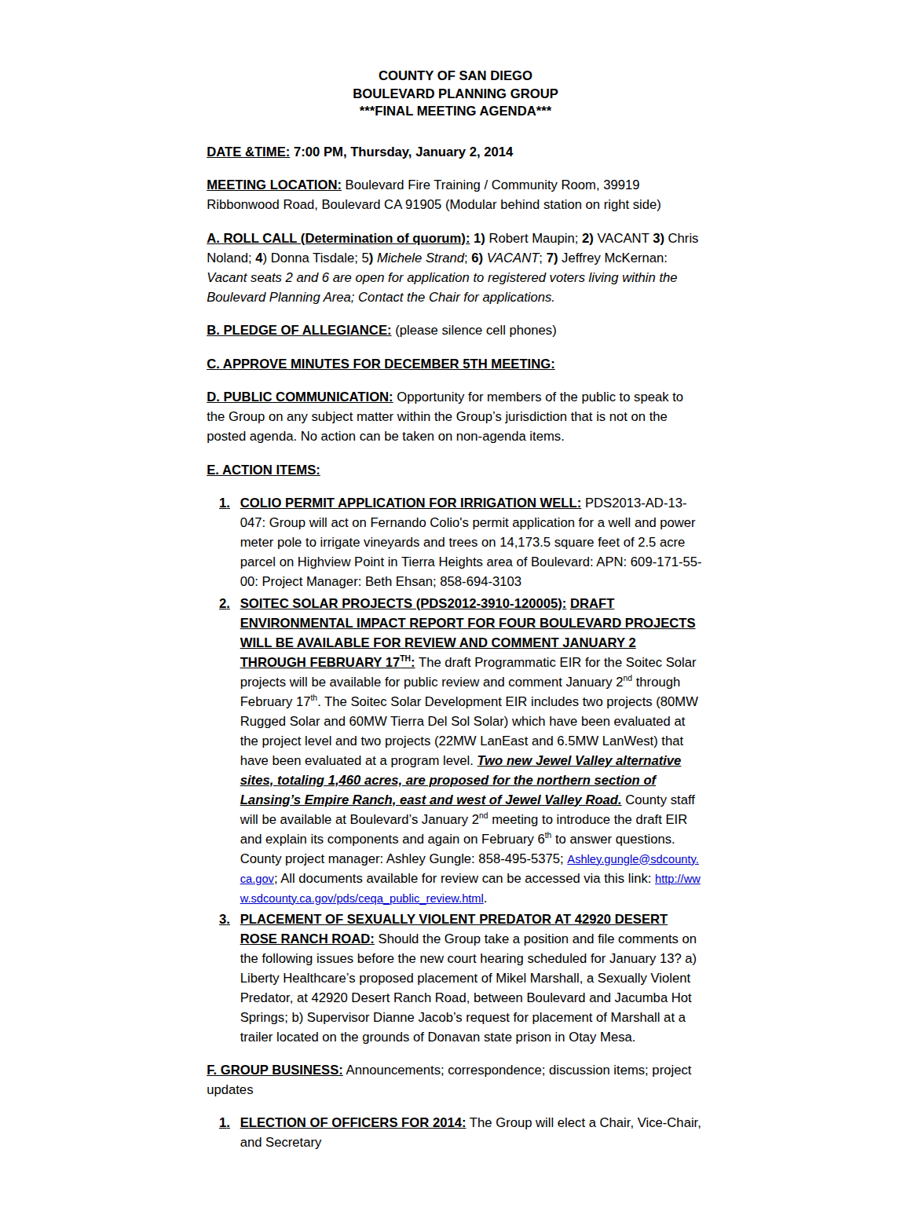COUNTY OF SAN DIEGO
BOULEVARD PLANNING GROUP
***FINAL MEETING AGENDA***
DATE &TIME: 7:00 PM, Thursday, January 2, 2014
MEETING LOCATION: Boulevard Fire Training / Community Room, 39919 Ribbonwood Road, Boulevard CA 91905 (Modular behind station on right side)
A. ROLL CALL (Determination of quorum): 1) Robert Maupin; 2) VACANT 3) Chris Noland; 4) Donna Tisdale; 5) Michele Strand; 6) VACANT; 7) Jeffrey McKernan: Vacant seats 2 and 6 are open for application to registered voters living within the Boulevard Planning Area; Contact the Chair for applications.
B. PLEDGE OF ALLEGIANCE: (please silence cell phones)
C. APPROVE MINUTES FOR DECEMBER 5TH MEETING:
D. PUBLIC COMMUNICATION: Opportunity for members of the public to speak to the Group on any subject matter within the Group’s jurisdiction that is not on the posted agenda. No action can be taken on non-agenda items.
E. ACTION ITEMS:
COLIO PERMIT APPLICATION FOR IRRIGATION WELL: PDS2013-AD-13-047: Group will act on Fernando Colio's permit application for a well and power meter pole to irrigate vineyards and trees on 14,173.5 square feet of 2.5 acre parcel on Highview Point in Tierra Heights area of Boulevard: APN: 609-171-55-00: Project Manager: Beth Ehsan; 858-694-3103
SOITEC SOLAR PROJECTS (PDS2012-3910-120005): DRAFT ENVIRONMENTAL IMPACT REPORT FOR FOUR BOULEVARD PROJECTS WILL BE AVAILABLE FOR REVIEW AND COMMENT JANUARY 2 THROUGH FEBRUARY 17TH: The draft Programmatic EIR for the Soitec Solar projects will be available for public review and comment January 2nd through February 17th. The Soitec Solar Development EIR includes two projects (80MW Rugged Solar and 60MW Tierra Del Sol Solar) which have been evaluated at the project level and two projects (22MW LanEast and 6.5MW LanWest) that have been evaluated at a program level. Two new Jewel Valley alternative sites, totaling 1,460 acres, are proposed for the northern section of Lansing’s Empire Ranch, east and west of Jewel Valley Road. County staff will be available at Boulevard’s January 2nd meeting to introduce the draft EIR and explain its components and again on February 6th to answer questions. County project manager: Ashley Gungle: 858-495-5375; Ashley.gungle@sdcounty.ca.gov; All documents available for review can be accessed via this link: http://www.sdcounty.ca.gov/pds/ceqa_public_review.html.
PLACEMENT OF SEXUALLY VIOLENT PREDATOR AT 42920 DESERT ROSE RANCH ROAD: Should the Group take a position and file comments on the following issues before the new court hearing scheduled for January 13? a) Liberty Healthcare’s proposed placement of Mikel Marshall, a Sexually Violent Predator, at 42920 Desert Ranch Road, between Boulevard and Jacumba Hot Springs; b) Supervisor Dianne Jacob’s request for placement of Marshall at a trailer located on the grounds of Donavan state prison in Otay Mesa.
F. GROUP BUSINESS: Announcements; correspondence; discussion items; project updates
ELECTION OF OFFICERS FOR 2014: The Group will elect a Chair, Vice-Chair, and Secretary